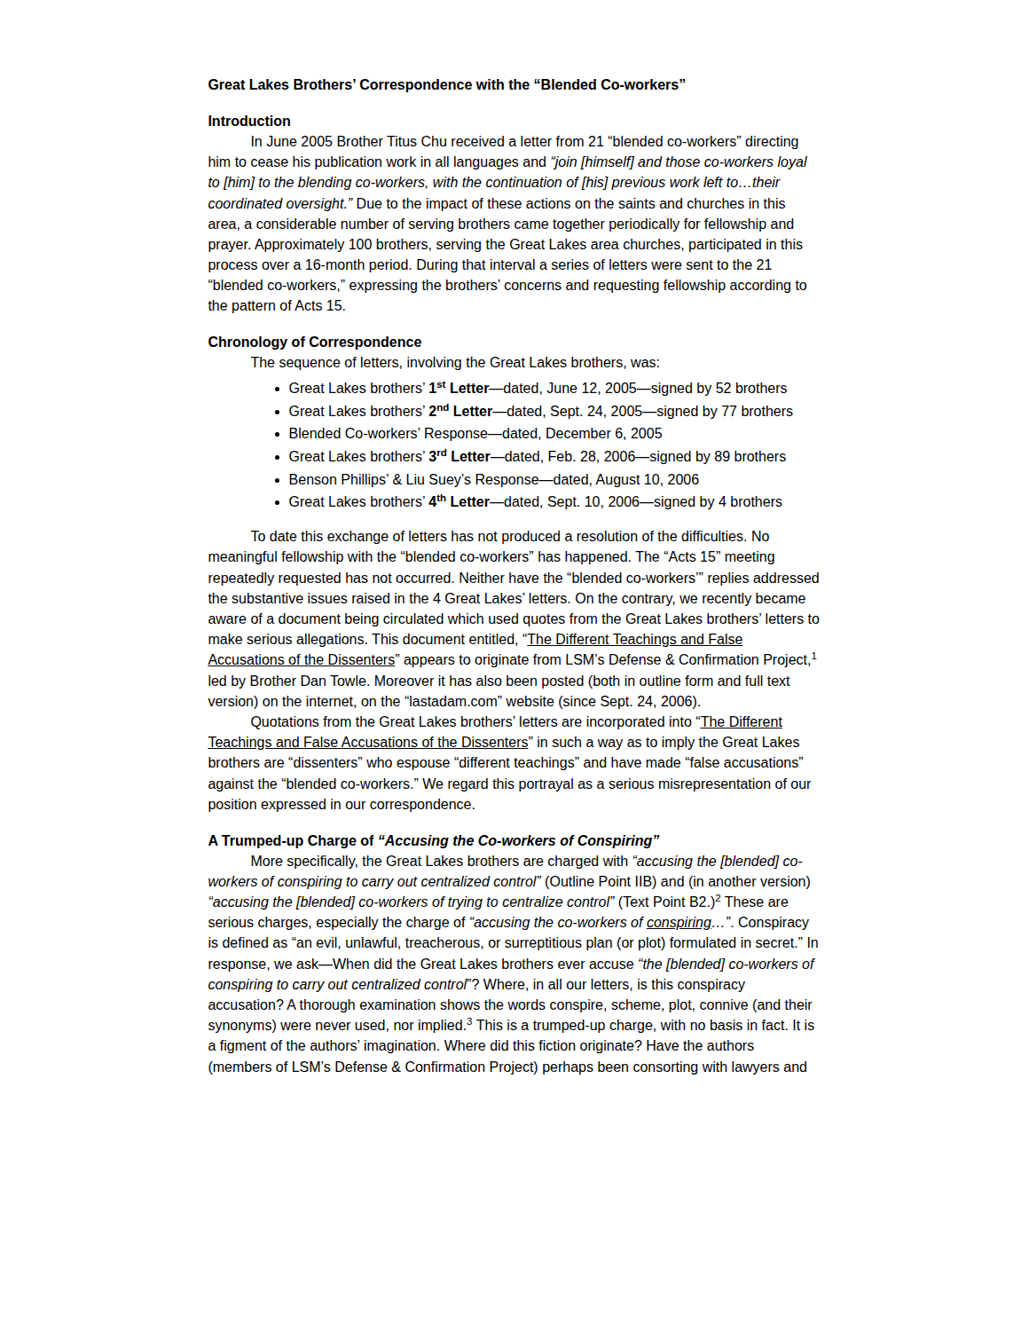Great Lakes Brothers’ Correspondence with the “Blended Co-workers”
Introduction
In June 2005 Brother Titus Chu received a letter from 21 “blended co-workers” directing him to cease his publication work in all languages and “join [himself] and those co-workers loyal to [him] to the blending co-workers, with the continuation of [his] previous work left to…their coordinated oversight.” Due to the impact of these actions on the saints and churches in this area, a considerable number of serving brothers came together periodically for fellowship and prayer. Approximately 100 brothers, serving the Great Lakes area churches, participated in this process over a 16-month period. During that interval a series of letters were sent to the 21 “blended co-workers,” expressing the brothers’ concerns and requesting fellowship according to the pattern of Acts 15.
Chronology of Correspondence
The sequence of letters, involving the Great Lakes brothers, was:
Great Lakes brothers’ 1st Letter—dated, June 12, 2005—signed by 52 brothers
Great Lakes brothers’ 2nd Letter—dated, Sept. 24, 2005—signed by 77 brothers
Blended Co-workers’ Response—dated, December 6, 2005
Great Lakes brothers’ 3rd Letter—dated, Feb. 28, 2006—signed by 89 brothers
Benson Phillips’ & Liu Suey’s Response—dated, August 10, 2006
Great Lakes brothers’ 4th Letter—dated, Sept. 10, 2006—signed by 4 brothers
To date this exchange of letters has not produced a resolution of the difficulties. No meaningful fellowship with the “blended co-workers” has happened. The “Acts 15” meeting repeatedly requested has not occurred. Neither have the “blended co-workers’” replies addressed the substantive issues raised in the 4 Great Lakes’ letters. On the contrary, we recently became aware of a document being circulated which used quotes from the Great Lakes brothers’ letters to make serious allegations. This document entitled, “The Different Teachings and False Accusations of the Dissenters” appears to originate from LSM’s Defense & Confirmation Project,1 led by Brother Dan Towle. Moreover it has also been posted (both in outline form and full text version) on the internet, on the “lastadam.com” website (since Sept. 24, 2006).
Quotations from the Great Lakes brothers’ letters are incorporated into “The Different Teachings and False Accusations of the Dissenters” in such a way as to imply the Great Lakes brothers are “dissenters” who espouse “different teachings” and have made “false accusations” against the “blended co-workers.” We regard this portrayal as a serious misrepresentation of our position expressed in our correspondence.
A Trumped-up Charge of “Accusing the Co-workers of Conspiring”
More specifically, the Great Lakes brothers are charged with “accusing the [blended] co-workers of conspiring to carry out centralized control” (Outline Point IIB) and (in another version) “accusing the [blended] co-workers of trying to centralize control” (Text Point B2.)2 These are serious charges, especially the charge of “accusing the co-workers of conspiring…”. Conspiracy is defined as “an evil, unlawful, treacherous, or surreptitious plan (or plot) formulated in secret.” In response, we ask—When did the Great Lakes brothers ever accuse “the [blended] co-workers of conspiring to carry out centralized control”? Where, in all our letters, is this conspiracy accusation? A thorough examination shows the words conspire, scheme, plot, connive (and their synonyms) were never used, nor implied.3 This is a trumped-up charge, with no basis in fact. It is a figment of the authors’ imagination. Where did this fiction originate? Have the authors (members of LSM’s Defense & Confirmation Project) perhaps been consorting with lawyers and